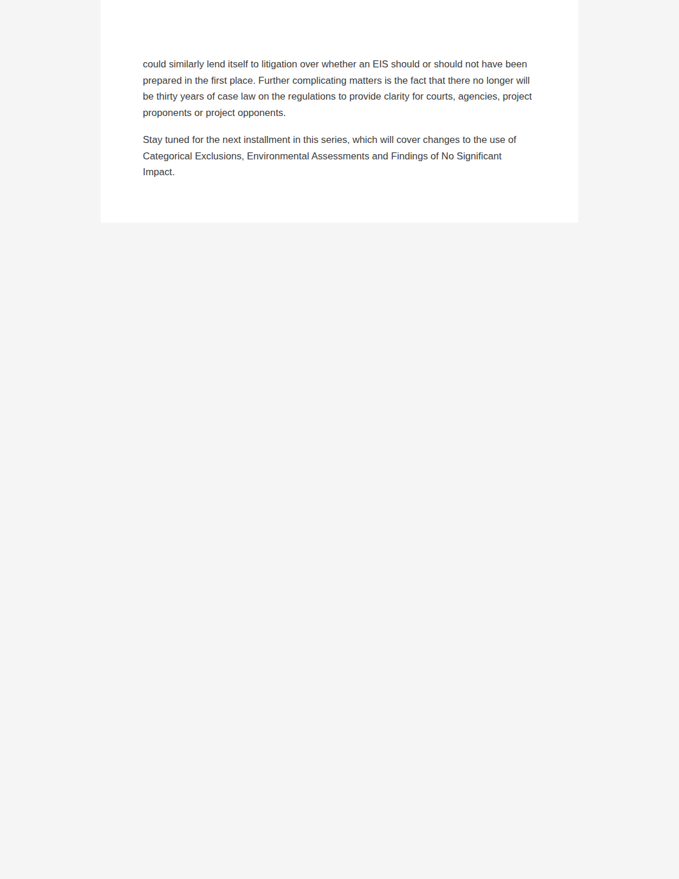could similarly lend itself to litigation over whether an EIS should or should not have been prepared in the first place. Further complicating matters is the fact that there no longer will be thirty years of case law on the regulations to provide clarity for courts, agencies, project proponents or project opponents.
Stay tuned for the next installment in this series, which will cover changes to the use of Categorical Exclusions, Environmental Assessments and Findings of No Significant Impact.